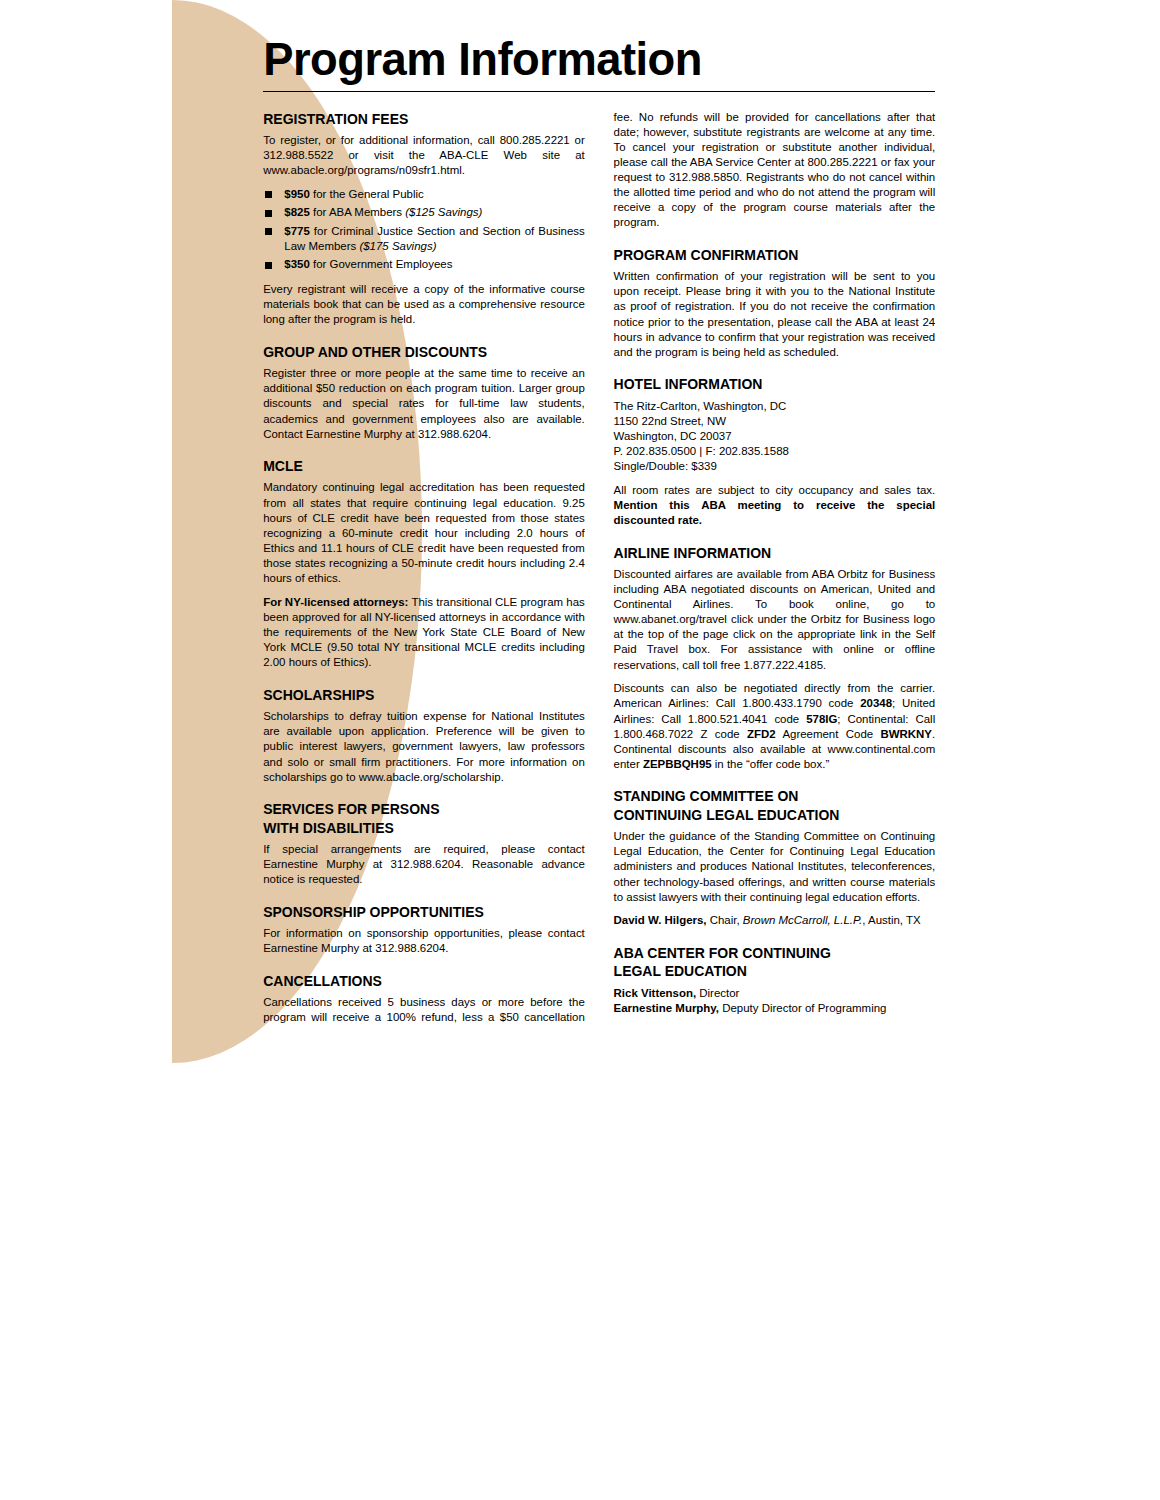Program Information
REGISTRATION FEES
To register, or for additional information, call 800.285.2221 or 312.988.5522 or visit the ABA-CLE Web site at www.abacle.org/programs/n09sfr1.html.
$950 for the General Public
$825 for ABA Members ($125 Savings)
$775 for Criminal Justice Section and Section of Business Law Members ($175 Savings)
$350 for Government Employees
Every registrant will receive a copy of the informative course materials book that can be used as a comprehensive resource long after the program is held.
GROUP AND OTHER DISCOUNTS
Register three or more people at the same time to receive an additional $50 reduction on each program tuition. Larger group discounts and special rates for full-time law students, academics and government employees also are available. Contact Earnestine Murphy at 312.988.6204.
MCLE
Mandatory continuing legal accreditation has been requested from all states that require continuing legal education. 9.25 hours of CLE credit have been requested from those states recognizing a 60-minute credit hour including 2.0 hours of Ethics and 11.1 hours of CLE credit have been requested from those states recognizing a 50-minute credit hours including 2.4 hours of ethics.
For NY-licensed attorneys: This transitional CLE program has been approved for all NY-licensed attorneys in accordance with the requirements of the New York State CLE Board of New York MCLE (9.50 total NY transitional MCLE credits including 2.00 hours of Ethics).
SCHOLARSHIPS
Scholarships to defray tuition expense for National Institutes are available upon application. Preference will be given to public interest lawyers, government lawyers, law professors and solo or small firm practitioners. For more information on scholarships go to www.abacle.org/scholarship.
SERVICES FOR PERSONS
WITH DISABILITIES
If special arrangements are required, please contact Earnestine Murphy at 312.988.6204. Reasonable advance notice is requested.
SPONSORSHIP OPPORTUNITIES
For information on sponsorship opportunities, please contact Earnestine Murphy at 312.988.6204.
CANCELLATIONS
Cancellations received 5 business days or more before the program will receive a 100% refund, less a $50 cancellation fee. No refunds will be provided for cancellations after that date; however, substitute registrants are welcome at any time. To cancel your registration or substitute another individual, please call the ABA Service Center at 800.285.2221 or fax your request to 312.988.5850. Registrants who do not cancel within the allotted time period and who do not attend the program will receive a copy of the program course materials after the program.
PROGRAM CONFIRMATION
Written confirmation of your registration will be sent to you upon receipt. Please bring it with you to the National Institute as proof of registration. If you do not receive the confirmation notice prior to the presentation, please call the ABA at least 24 hours in advance to confirm that your registration was received and the program is being held as scheduled.
HOTEL INFORMATION
The Ritz-Carlton, Washington, DC
1150 22nd Street, NW
Washington, DC 20037
P. 202.835.0500 | F: 202.835.1588
Single/Double: $339
All room rates are subject to city occupancy and sales tax. Mention this ABA meeting to receive the special discounted rate.
AIRLINE INFORMATION
Discounted airfares are available from ABA Orbitz for Business including ABA negotiated discounts on American, United and Continental Airlines. To book online, go to www.abanet.org/travel click under the Orbitz for Business logo at the top of the page click on the appropriate link in the Self Paid Travel box. For assistance with online or offline reservations, call toll free 1.877.222.4185.
Discounts can also be negotiated directly from the carrier. American Airlines: Call 1.800.433.1790 code 20348; United Airlines: Call 1.800.521.4041 code 578IG; Continental: Call 1.800.468.7022 Z code ZFD2 Agreement Code BWRKNY. Continental discounts also available at www.continental.com enter ZEPBBQH95 in the “offer code box.”
STANDING COMMITTEE ON
CONTINUING LEGAL EDUCATION
Under the guidance of the Standing Committee on Continuing Legal Education, the Center for Continuing Legal Education administers and produces National Institutes, teleconferences, other technology-based offerings, and written course materials to assist lawyers with their continuing legal education efforts.
David W. Hilgers, Chair, Brown McCarroll, L.L.P., Austin, TX
ABA CENTER FOR CONTINUING
LEGAL EDUCATION
Rick Vittenson, Director
Earnestine Murphy, Deputy Director of Programming